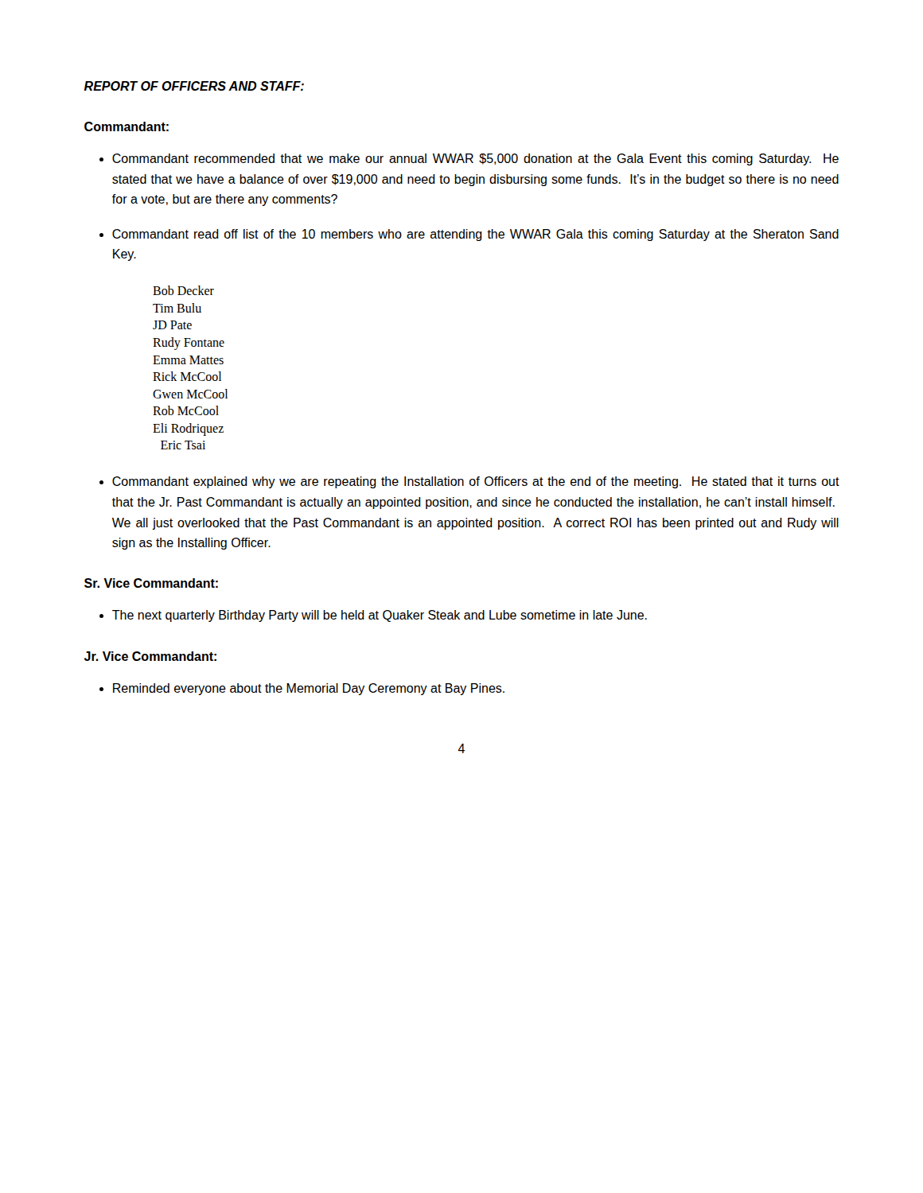REPORT OF OFFICERS AND STAFF:
Commandant:
Commandant recommended that we make our annual WWAR $5,000 donation at the Gala Event this coming Saturday. He stated that we have a balance of over $19,000 and need to begin disbursing some funds. It’s in the budget so there is no need for a vote, but are there any comments?
Commandant read off list of the 10 members who are attending the WWAR Gala this coming Saturday at the Sheraton Sand Key.
Bob Decker
Tim Bulu
JD Pate
Rudy Fontane
Emma Mattes
Rick McCool
Gwen McCool
Rob McCool
Eli Rodriquez
Eric Tsai
Commandant explained why we are repeating the Installation of Officers at the end of the meeting. He stated that it turns out that the Jr. Past Commandant is actually an appointed position, and since he conducted the installation, he can’t install himself. We all just overlooked that the Past Commandant is an appointed position. A correct ROI has been printed out and Rudy will sign as the Installing Officer.
Sr. Vice Commandant:
The next quarterly Birthday Party will be held at Quaker Steak and Lube sometime in late June.
Jr. Vice Commandant:
Reminded everyone about the Memorial Day Ceremony at Bay Pines.
4